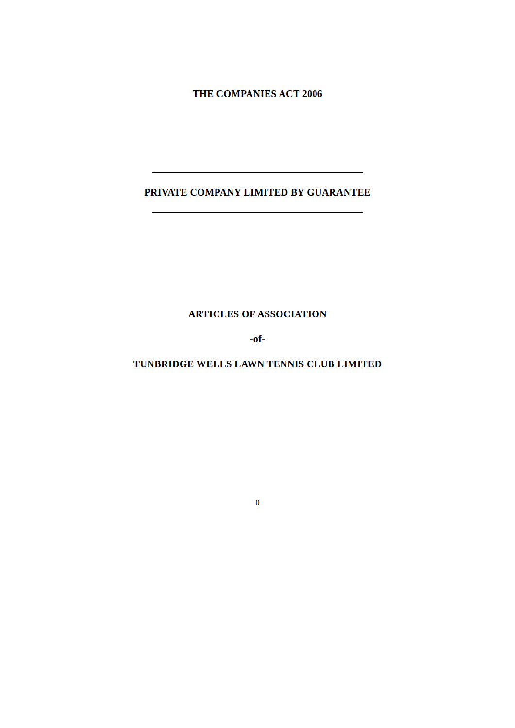THE COMPANIES ACT 2006
PRIVATE COMPANY LIMITED BY GUARANTEE
ARTICLES OF ASSOCIATION
-of-
TUNBRIDGE WELLS LAWN TENNIS CLUB LIMITED
0